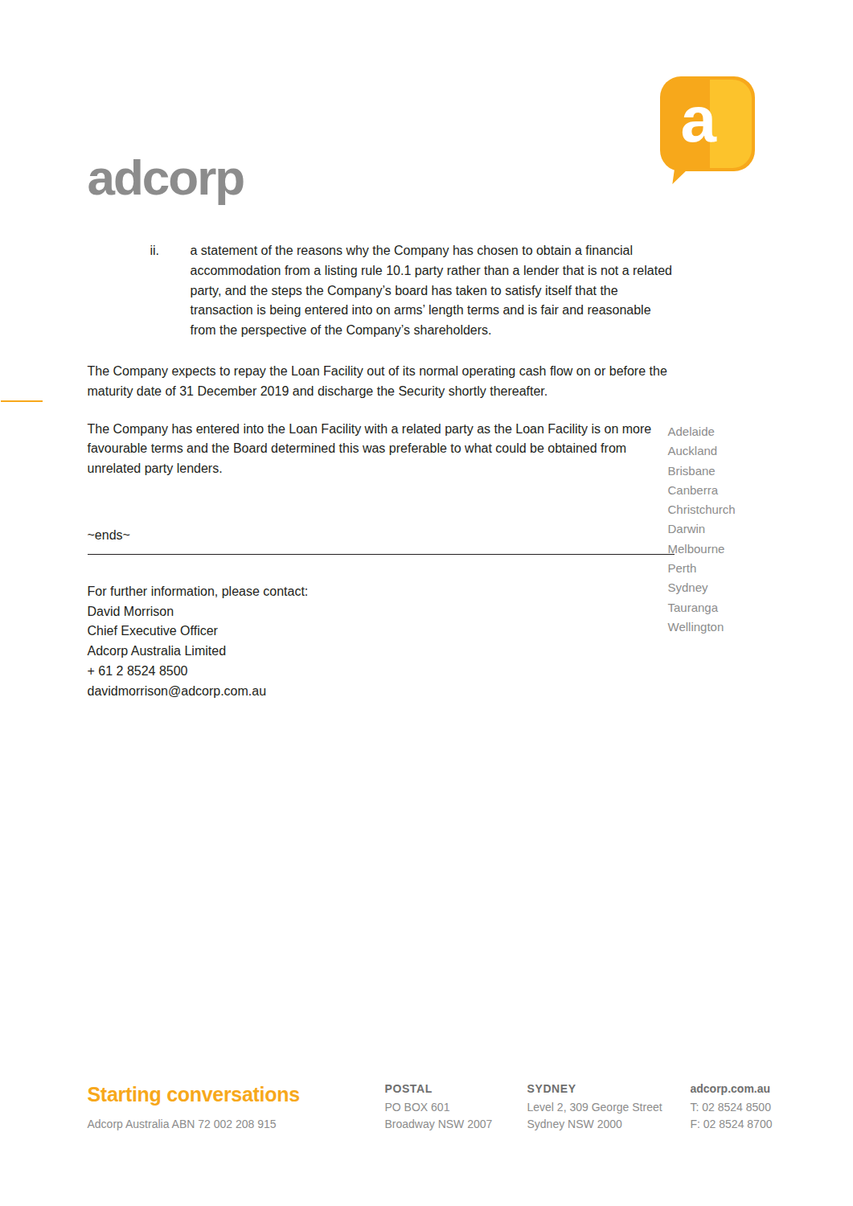adcorp
a
ii. a statement of the reasons why the Company has chosen to obtain a financial accommodation from a listing rule 10.1 party rather than a lender that is not a related party, and the steps the Company’s board has taken to satisfy itself that the transaction is being entered into on arms’ length terms and is fair and reasonable from the perspective of the Company’s shareholders.
The Company expects to repay the Loan Facility out of its normal operating cash flow on or before the maturity date of 31 December 2019 and discharge the Security shortly thereafter.
The Company has entered into the Loan Facility with a related party as the Loan Facility is on more favourable terms and the Board determined this was preferable to what could be obtained from unrelated party lenders.
~ends~
For further information, please contact:
David Morrison
Chief Executive Officer
Adcorp Australia Limited
+ 61 2 8524 8500
davidmorrison@adcorp.com.au
Adelaide
Auckland
Brisbane
Canberra
Christchurch
Darwin
Melbourne
Perth
Sydney
Tauranga
Wellington
Starting conversations
Adcorp Australia ABN 72 002 208 915
POSTAL
PO BOX 601
Broadway NSW 2007
SYDNEY
Level 2, 309 George Street
Sydney NSW 2000
adcorp.com.au
T: 02 8524 8500
F: 02 8524 8700